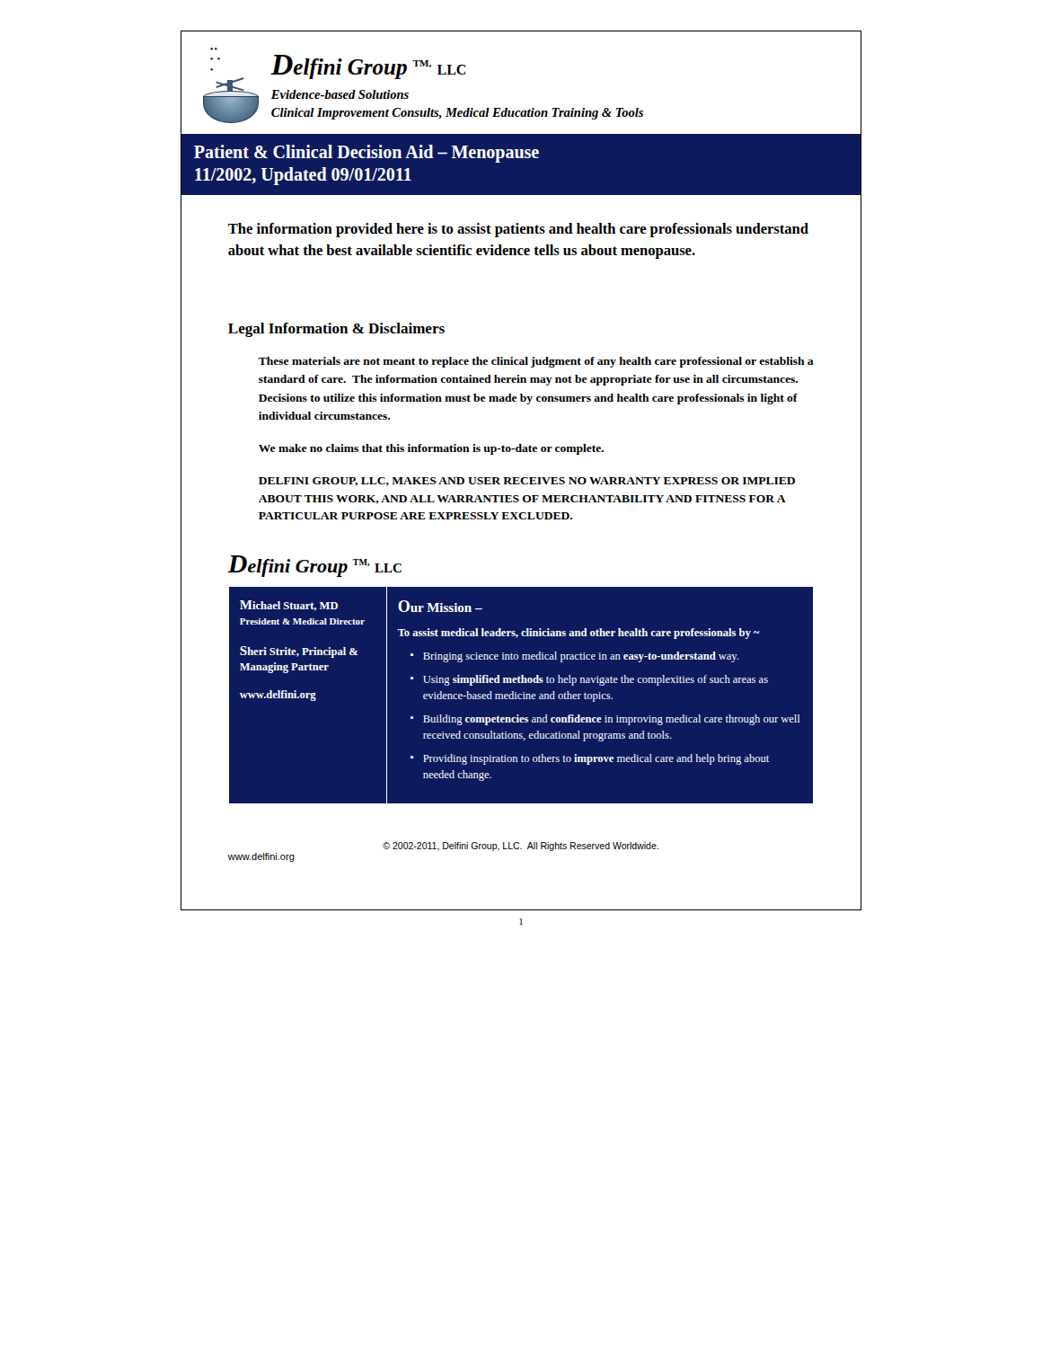••
• •
•
Delfini Group TM, LLC
Evidence-based Solutions
Clinical Improvement Consults, Medical Education Training & Tools
Patient & Clinical Decision Aid – Menopause
11/2002, Updated 09/01/2011
The information provided here is to assist patients and health care professionals understand about what the best available scientific evidence tells us about menopause.
Legal Information & Disclaimers
These materials are not meant to replace the clinical judgment of any health care professional or establish a standard of care. The information contained herein may not be appropriate for use in all circumstances. Decisions to utilize this information must be made by consumers and health care professionals in light of individual circumstances.
We make no claims that this information is up-to-date or complete.
DELFINI GROUP, LLC, MAKES AND USER RECEIVES NO WARRANTY EXPRESS OR IMPLIED ABOUT THIS WORK, AND ALL WARRANTIES OF MERCHANTABILITY AND FITNESS FOR A PARTICULAR PURPOSE ARE EXPRESSLY EXCLUDED.
Delfini Group TM, LLC
| M ichael Stuart, MD President & Medical Director S heri Strite, Principal & Managing Partner www.delfini.org | O ur Mission – To assist medical leaders, clinicians and other health care professionals by ~ Bringing science into medical practice in an easy-to-understand way. Using simplified methods to help navigate the complexities of such areas as evidence-based medicine and other topics. Building competencies and confidence in improving medical care through our well received consultations, educational programs and tools. Providing inspiration to others to improve medical care and help bring about needed change. |
www.delfini.org
© 2002-2011, Delfini Group, LLC. All Rights Reserved Worldwide.
1